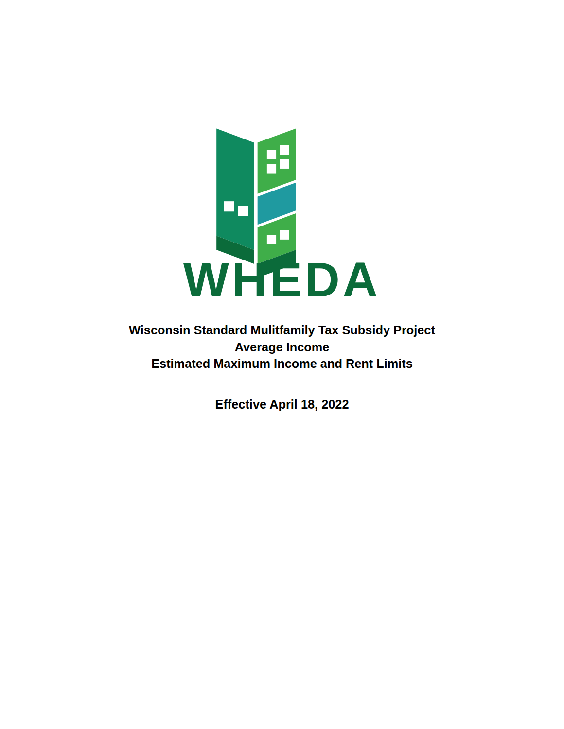WHEDA
Wisconsin Standard Mulitfamily Tax Subsidy Project
Average Income
Estimated Maximum Income and Rent Limits
Effective April 18, 2022